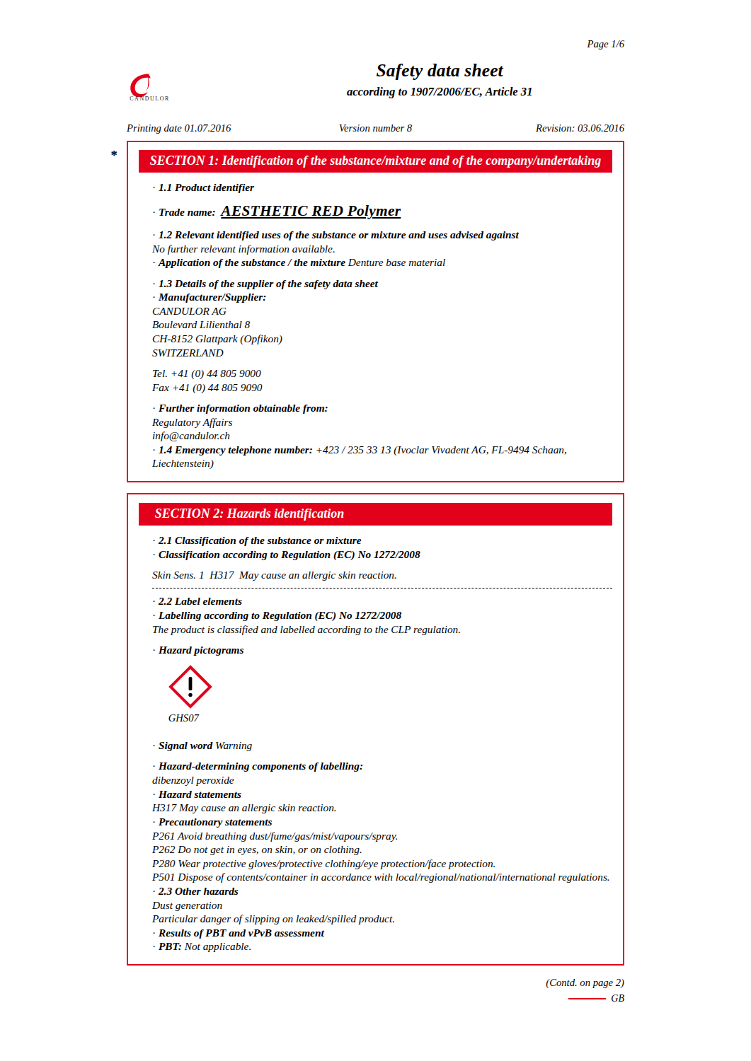Page 1/6
CANDULOR
Safety data sheet
according to 1907/2006/EC, Article 31
Printing date 01.07.2016
Version number 8
Revision: 03.06.2016
*
SECTION 1: Identification of the substance/mixture and of the company/undertaking
· 1.1 Product identifier
· Trade name: AESTHETIC RED Polymer
· 1.2 Relevant identified uses of the substance or mixture and uses advised against
No further relevant information available.
· Application of the substance / the mixture Denture base material
· 1.3 Details of the supplier of the safety data sheet
· Manufacturer/Supplier:
CANDULOR AG
Boulevard Lilienthal 8
CH-8152 Glattpark (Opfikon)
SWITZERLAND
Tel. +41 (0) 44 805 9000
Fax +41 (0) 44 805 9090
· Further information obtainable from:
Regulatory Affairs
info@candulor.ch
· 1.4 Emergency telephone number: +423 / 235 33 13 (Ivoclar Vivadent AG, FL-9494 Schaan, Liechtenstein)
SECTION 2: Hazards identification
· 2.1 Classification of the substance or mixture
· Classification according to Regulation (EC) No 1272/2008
Skin Sens. 1 H317 May cause an allergic skin reaction.
· 2.2 Label elements
· Labelling according to Regulation (EC) No 1272/2008
The product is classified and labelled according to the CLP regulation.
· Hazard pictograms
GHS07
· Signal word Warning
· Hazard-determining components of labelling:
dibenzoyl peroxide
· Hazard statements
H317 May cause an allergic skin reaction.
· Precautionary statements
P261 Avoid breathing dust/fume/gas/mist/vapours/spray.
P262 Do not get in eyes, on skin, or on clothing.
P280 Wear protective gloves/protective clothing/eye protection/face protection.
P501 Dispose of contents/container in accordance with local/regional/national/international regulations.
· 2.3 Other hazards
Dust generation
Particular danger of slipping on leaked/spilled product.
· Results of PBT and vPvB assessment
· PBT: Not applicable.
(Contd. on page 2)
GB